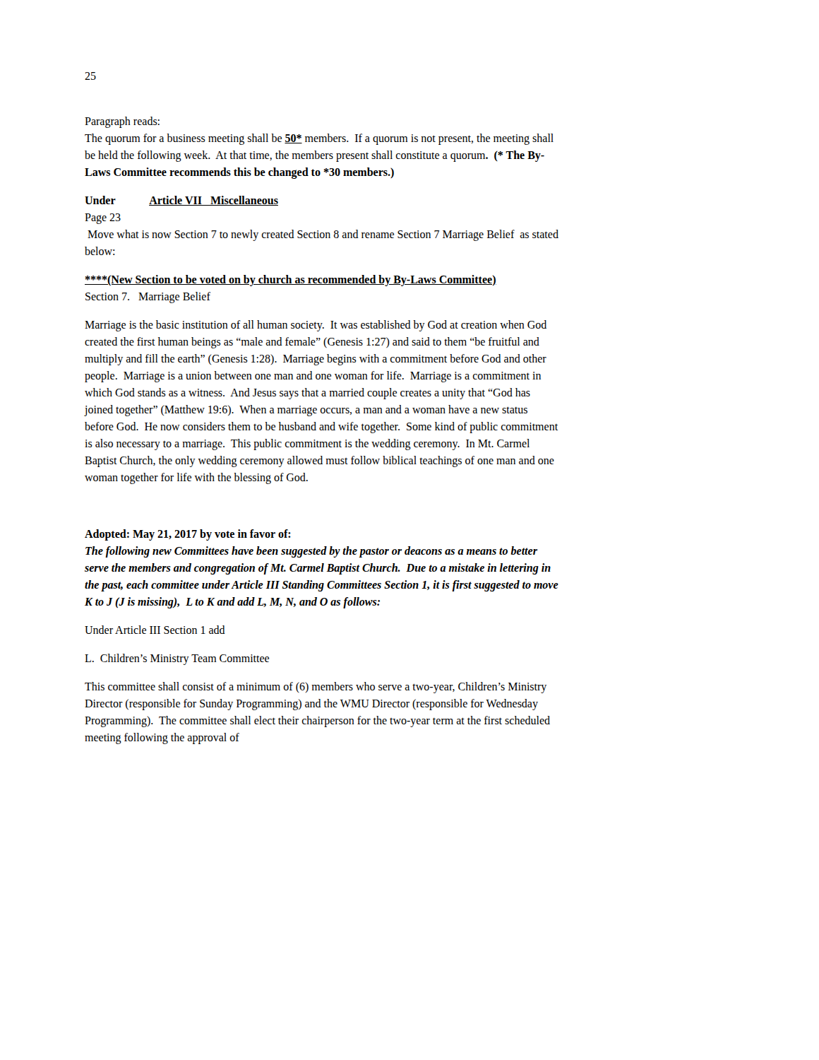25
Paragraph reads:
The quorum for a business meeting shall be 50* members. If a quorum is not present, the meeting shall be held the following week. At that time, the members present shall constitute a quorum. (* The By-Laws Committee recommends this be changed to *30 members.)
Under Article VII Miscellaneous
Page 23
Move what is now Section 7 to newly created Section 8 and rename Section 7 Marriage Belief as stated below:
****(New Section to be voted on by church as recommended by By-Laws Committee)
Section 7. Marriage Belief
Marriage is the basic institution of all human society. It was established by God at creation when God created the first human beings as “male and female” (Genesis 1:27) and said to them “be fruitful and multiply and fill the earth” (Genesis 1:28). Marriage begins with a commitment before God and other people. Marriage is a union between one man and one woman for life. Marriage is a commitment in which God stands as a witness. And Jesus says that a married couple creates a unity that “God has joined together” (Matthew 19:6). When a marriage occurs, a man and a woman have a new status before God. He now considers them to be husband and wife together. Some kind of public commitment is also necessary to a marriage. This public commitment is the wedding ceremony. In Mt. Carmel Baptist Church, the only wedding ceremony allowed must follow biblical teachings of one man and one woman together for life with the blessing of God.
Adopted: May 21, 2017 by vote in favor of:
The following new Committees have been suggested by the pastor or deacons as a means to better serve the members and congregation of Mt. Carmel Baptist Church. Due to a mistake in lettering in the past, each committee under Article III Standing Committees Section 1, it is first suggested to move K to J (J is missing), L to K and add L, M, N, and O as follows:
Under Article III Section 1 add
L. Children’s Ministry Team Committee
This committee shall consist of a minimum of (6) members who serve a two-year, Children’s Ministry Director (responsible for Sunday Programming) and the WMU Director (responsible for Wednesday Programming). The committee shall elect their chairperson for the two-year term at the first scheduled meeting following the approval of